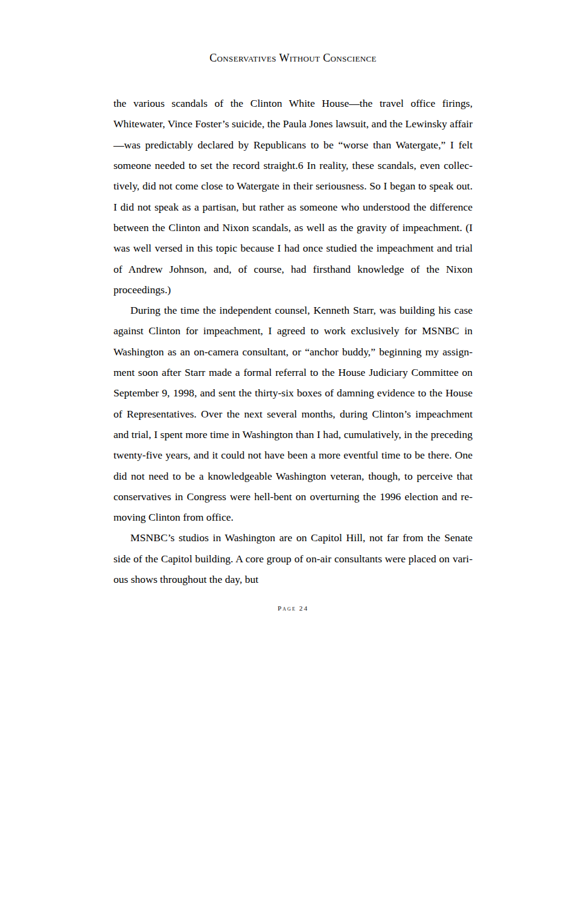Conservatives Without Conscience
the various scandals of the Clinton White House—the travel office firings, Whitewater, Vince Foster’s suicide, the Paula Jones lawsuit, and the Lewinsky affair—was predictably declared by Republicans to be “worse than Watergate,” I felt someone needed to set the record straight.6 In reality, these scandals, even collectively, did not come close to Watergate in their seriousness. So I began to speak out. I did not speak as a partisan, but rather as someone who understood the difference between the Clinton and Nixon scandals, as well as the gravity of impeachment. (I was well versed in this topic because I had once studied the impeachment and trial of Andrew Johnson, and, of course, had firsthand knowledge of the Nixon proceedings.)
During the time the independent counsel, Kenneth Starr, was building his case against Clinton for impeachment, I agreed to work exclusively for MSNBC in Washington as an on-camera consultant, or “anchor buddy,” beginning my assignment soon after Starr made a formal referral to the House Judiciary Committee on September 9, 1998, and sent the thirty-six boxes of damning evidence to the House of Representatives. Over the next several months, during Clinton’s impeachment and trial, I spent more time in Washington than I had, cumulatively, in the preceding twenty-five years, and it could not have been a more eventful time to be there. One did not need to be a knowledgeable Washington veteran, though, to perceive that conservatives in Congress were hell-bent on overturning the 1996 election and removing Clinton from office.
MSNBC’s studios in Washington are on Capitol Hill, not far from the Senate side of the Capitol building. A core group of on-air consultants were placed on various shows throughout the day, but
Page 24